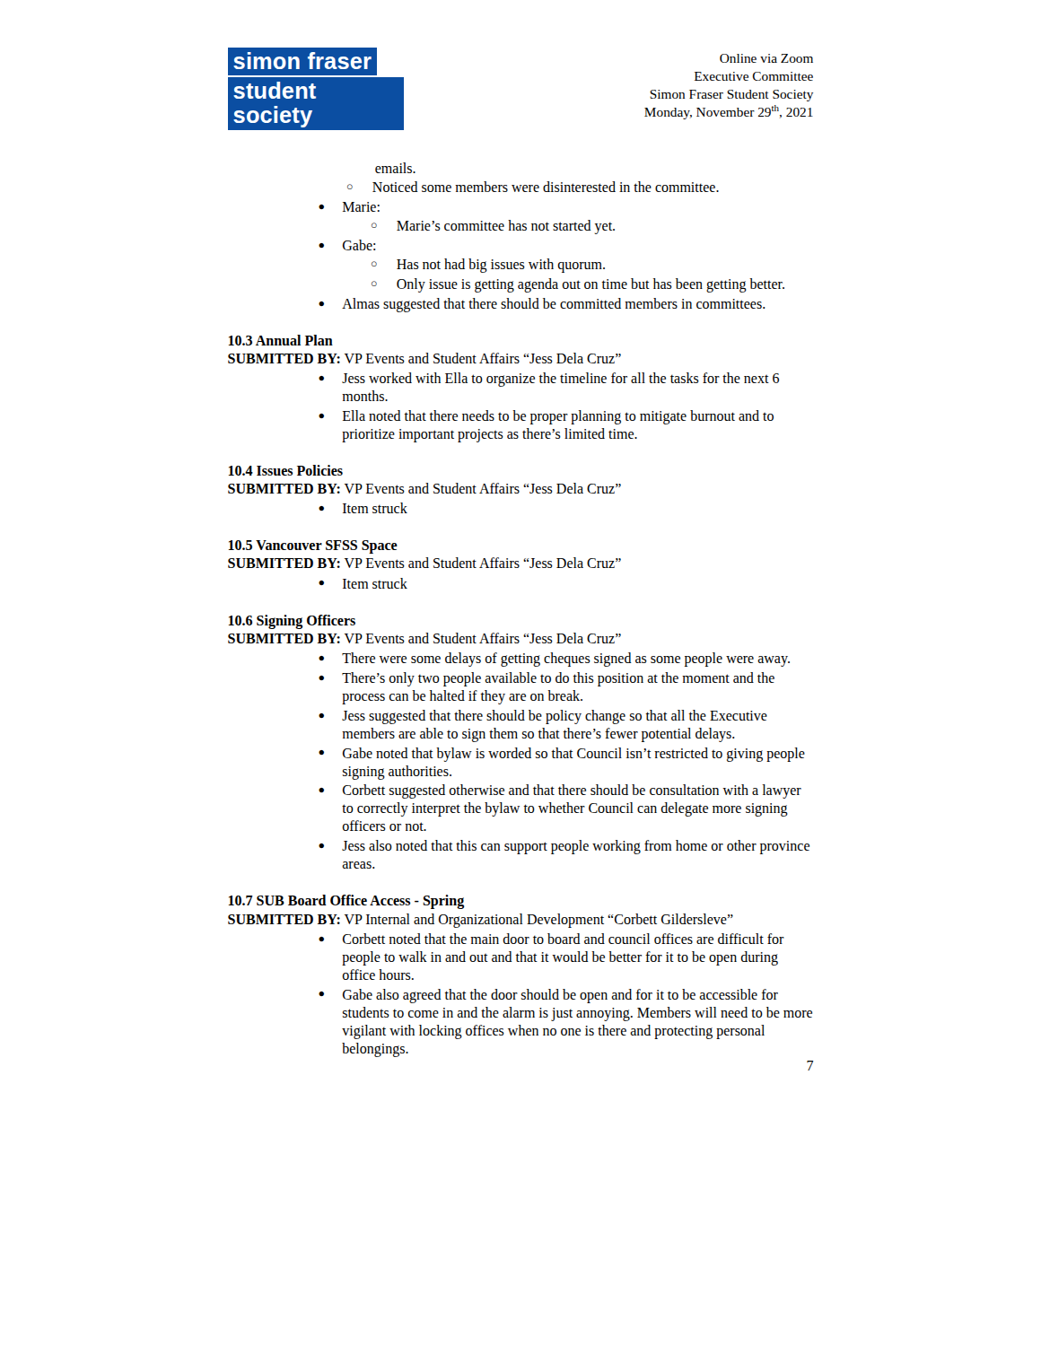simon fraser
student society
Online via Zoom
Executive Committee
Simon Fraser Student Society
Monday, November 29th, 2021
emails.
Noticed some members were disinterested in the committee.
Marie:
Marie’s committee has not started yet.
Gabe:
Has not had big issues with quorum.
Only issue is getting agenda out on time but has been getting better.
Almas suggested that there should be committed members in committees.
10.3 Annual Plan
SUBMITTED BY: VP Events and Student Affairs “Jess Dela Cruz”
Jess worked with Ella to organize the timeline for all the tasks for the next 6 months.
Ella noted that there needs to be proper planning to mitigate burnout and to prioritize important projects as there’s limited time.
10.4 Issues Policies
SUBMITTED BY: VP Events and Student Affairs “Jess Dela Cruz”
Item struck
10.5 Vancouver SFSS Space
SUBMITTED BY: VP Events and Student Affairs “Jess Dela Cruz”
Item struck
10.6 Signing Officers
SUBMITTED BY: VP Events and Student Affairs “Jess Dela Cruz”
There were some delays of getting cheques signed as some people were away.
There’s only two people available to do this position at the moment and the process can be halted if they are on break.
Jess suggested that there should be policy change so that all the Executive members are able to sign them so that there’s fewer potential delays.
Gabe noted that bylaw is worded so that Council isn’t restricted to giving people signing authorities.
Corbett suggested otherwise and that there should be consultation with a lawyer to correctly interpret the bylaw to whether Council can delegate more signing officers or not.
Jess also noted that this can support people working from home or other province areas.
10.7 SUB Board Office Access - Spring
SUBMITTED BY: VP Internal and Organizational Development “Corbett Gildersleve”
Corbett noted that the main door to board and council offices are difficult for people to walk in and out and that it would be better for it to be open during office hours.
Gabe also agreed that the door should be open and for it to be accessible for students to come in and the alarm is just annoying. Members will need to be more vigilant with locking offices when no one is there and protecting personal belongings.
7